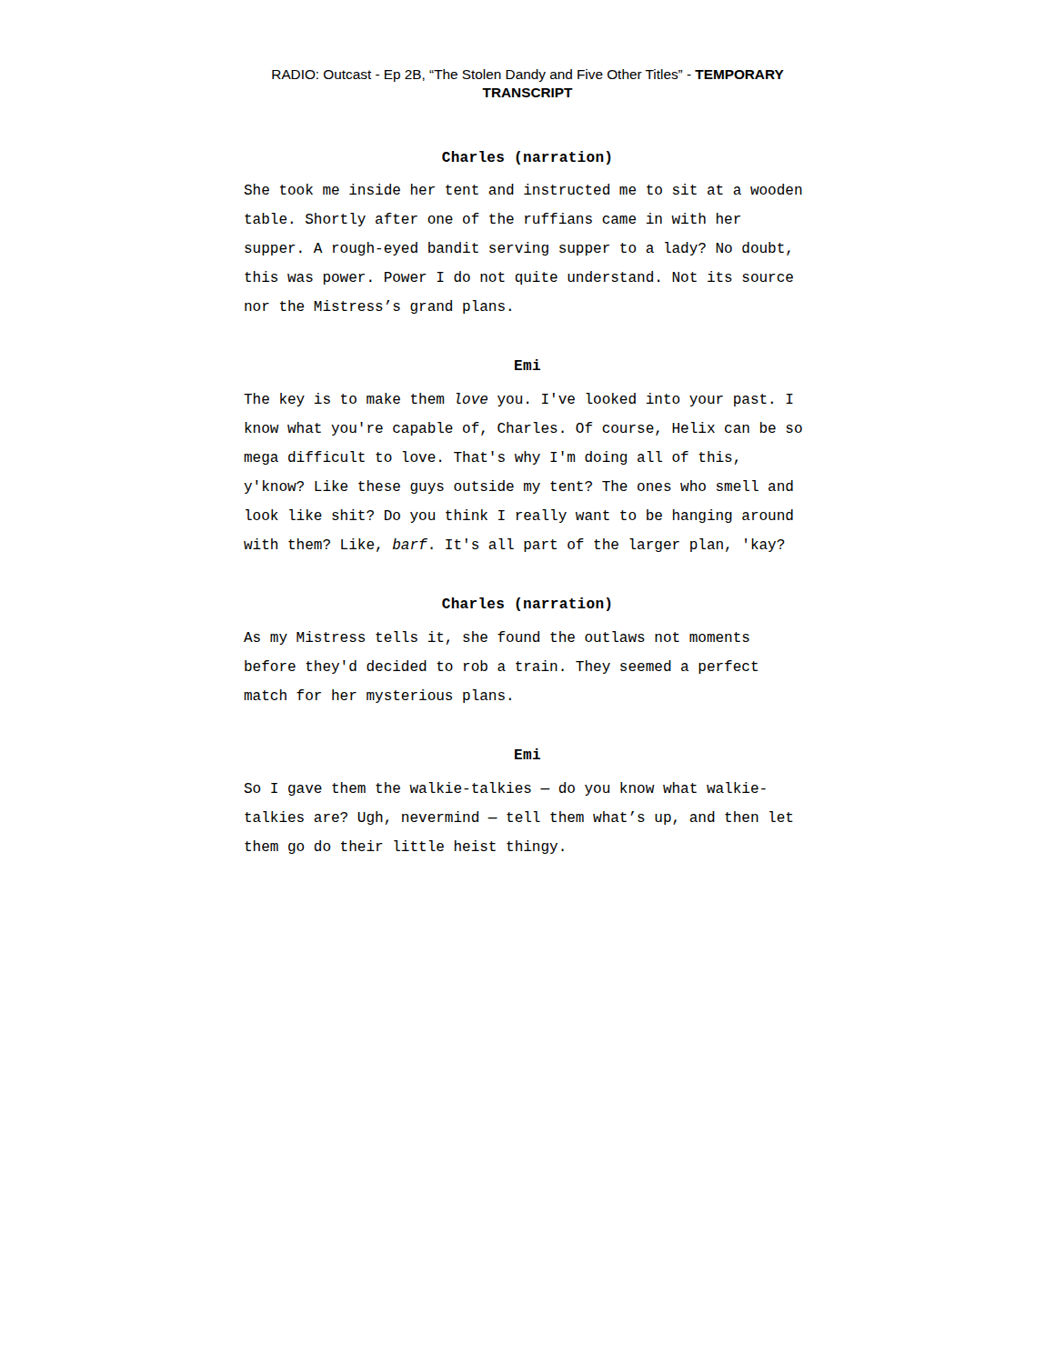RADIO: Outcast - Ep 2B, “The Stolen Dandy and Five Other Titles” - TEMPORARY TRANSCRIPT
Charles (narration)
She took me inside her tent and instructed me to sit at a wooden table. Shortly after one of the ruffians came in with her supper. A rough-eyed bandit serving supper to a lady? No doubt, this was power. Power I do not quite understand. Not its source nor the Mistress’s grand plans.
Emi
The key is to make them love you. I've looked into your past. I know what you're capable of, Charles. Of course, Helix can be so mega difficult to love. That's why I'm doing all of this, y'know? Like these guys outside my tent? The ones who smell and look like shit? Do you think I really want to be hanging around with them? Like, barf. It's all part of the larger plan, 'kay?
Charles (narration)
As my Mistress tells it, she found the outlaws not moments before they'd decided to rob a train. They seemed a perfect match for her mysterious plans.
Emi
So I gave them the walkie-talkies — do you know what walkie-talkies are? Ugh, nevermind — tell them what’s up, and then let them go do their little heist thingy.